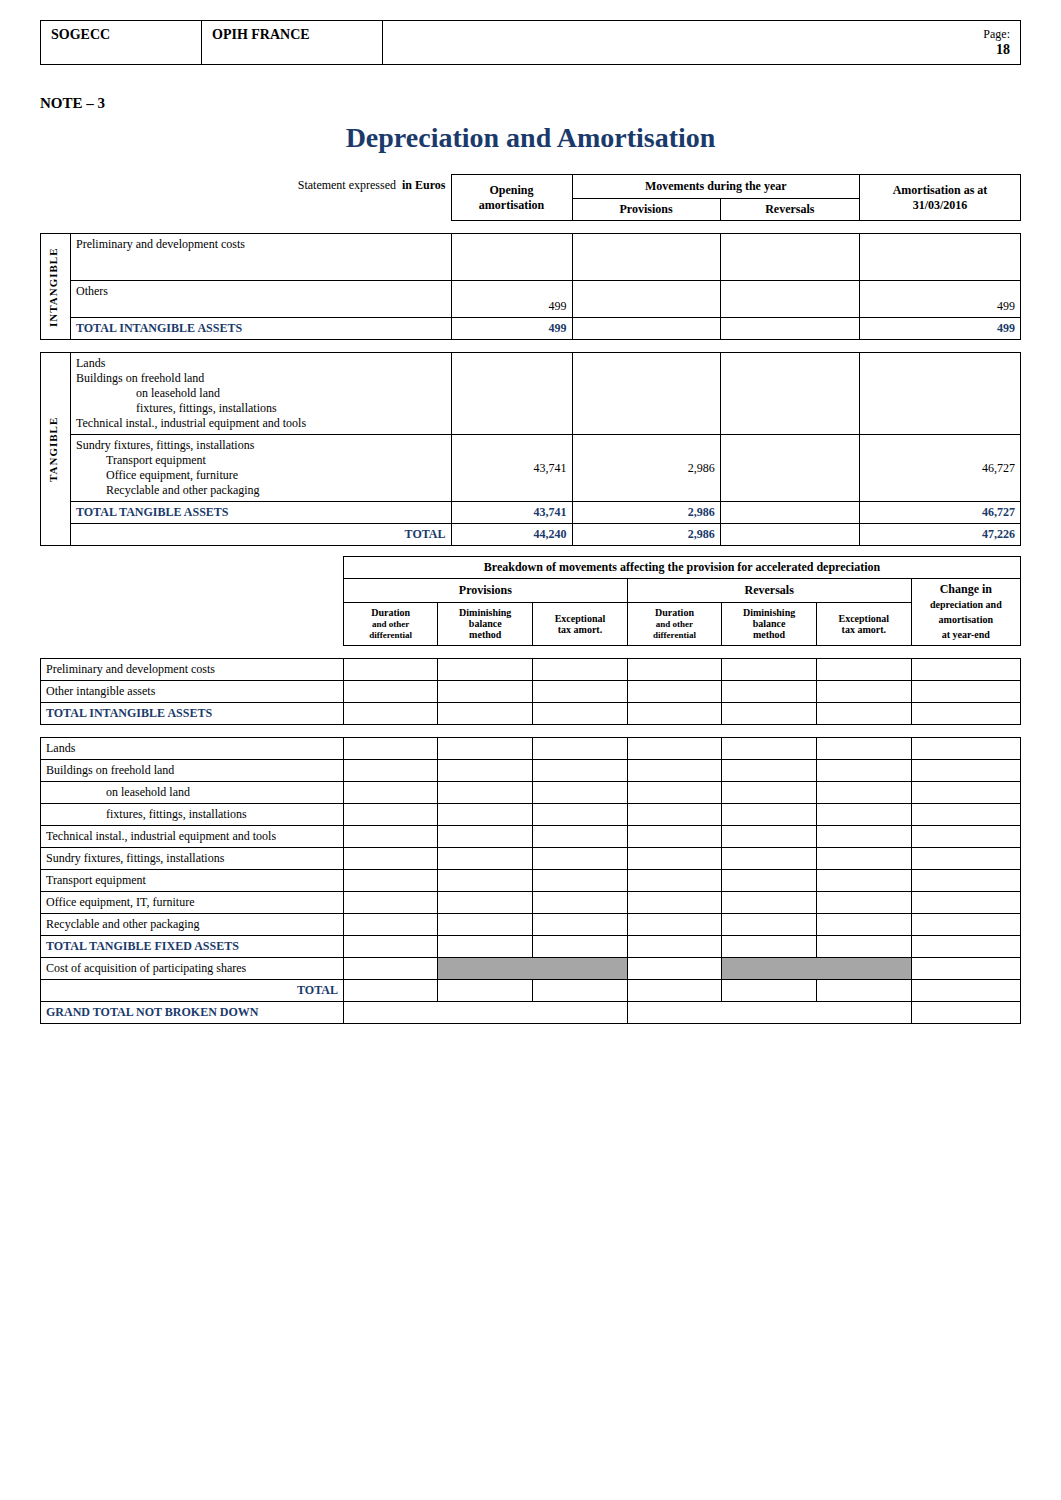SOGECC
OPIH FRANCE
Page:
18
NOTE – 3
Depreciation and Amortisation
| | Statement expressed in Euros | Opening amortisation | Movements during the year | Amortisation as at 31/03/2016 |
| | | Provisions | Reversals |
| INTANGIBLE | Preliminary and development costs | | | | |
| Others | 499 | | | 499 |
| TOTAL INTANGIBLE ASSETS | 499 | | | 499 |
| TANGIBLE | Lands Buildings on freehold land on leasehold land fixtures, fittings, installations Technical instal., industrial equipment and tools | | | | |
| Sundry fixtures, fittings, installations Transport equipment Office equipment, furniture Recyclable and other packaging | 43,741 | 2,986 | | 46,727 |
| TOTAL TANGIBLE ASSETS | 43,741 | 2,986 | | 46,727 |
| TOTAL | 44,240 | 2,986 | | 47,226 |
| | Breakdown of movements affecting the provision for accelerated depreciation |
| | Provisions | Reversals | Change in depreciation and amortisation at year-end |
| | Duration and other differential | Diminishing balance method | Exceptional tax amort. | Duration and other differential | Diminishing balance method | Exceptional tax amort. |
| Preliminary and development costs | | | | | | | |
| Other intangible assets | | | | | | | |
| TOTAL INTANGIBLE ASSETS | | | | | | | |
| Lands | | | | | | | |
| Buildings on freehold land | | | | | | | |
| on leasehold land | | | | | | | |
| fixtures, fittings, installations | | | | | | | |
| Technical instal., industrial equipment and tools | | | | | | | |
| Sundry fixtures, fittings, installations | | | | | | | |
| Transport equipment | | | | | | | |
| Office equipment, IT, furniture | | | | | | | |
| Recyclable and other packaging | | | | | | | |
| TOTAL TANGIBLE FIXED ASSETS | | | | | | | |
| Cost of acquisition of participating shares | | | | | |
| TOTAL | | | | | | | |
| GRAND TOTAL NOT BROKEN DOWN | | | |